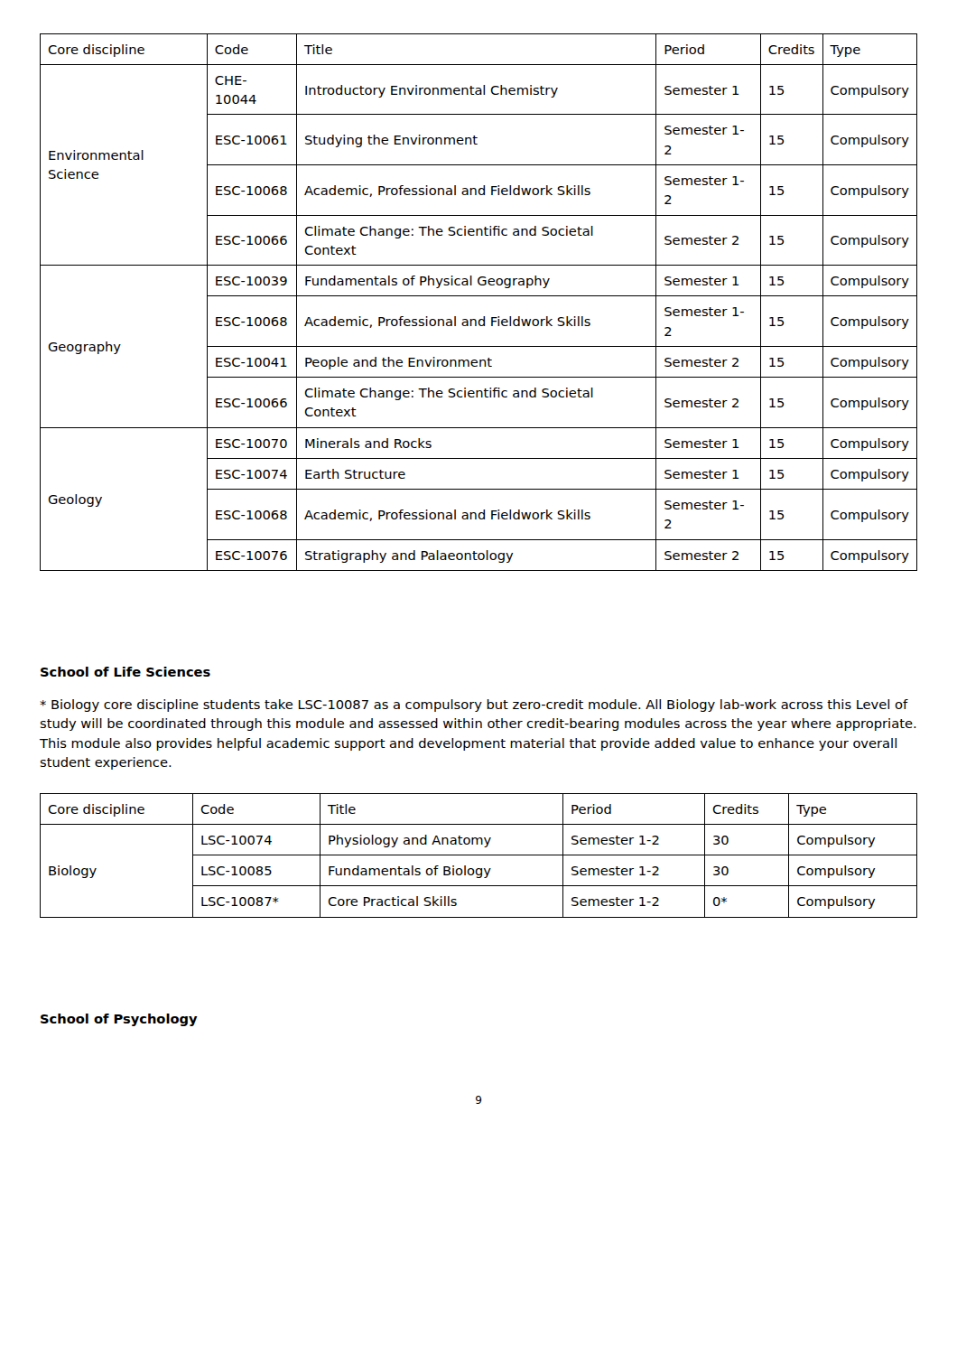| Core discipline | Code | Title | Period | Credits | Type |
| --- | --- | --- | --- | --- | --- |
| Environmental Science | CHE-10044 | Introductory Environmental Chemistry | Semester 1 | 15 | Compulsory |
| ESC-10061 | Studying the Environment | Semester 1-2 | 15 | Compulsory |
| ESC-10068 | Academic, Professional and Fieldwork Skills | Semester 1-2 | 15 | Compulsory |
| ESC-10066 | Climate Change: The Scientific and Societal Context | Semester 2 | 15 | Compulsory |
| Geography | ESC-10039 | Fundamentals of Physical Geography | Semester 1 | 15 | Compulsory |
| ESC-10068 | Academic, Professional and Fieldwork Skills | Semester 1-2 | 15 | Compulsory |
| ESC-10041 | People and the Environment | Semester 2 | 15 | Compulsory |
| ESC-10066 | Climate Change: The Scientific and Societal Context | Semester 2 | 15 | Compulsory |
| Geology | ESC-10070 | Minerals and Rocks | Semester 1 | 15 | Compulsory |
| ESC-10074 | Earth Structure | Semester 1 | 15 | Compulsory |
| ESC-10068 | Academic, Professional and Fieldwork Skills | Semester 1-2 | 15 | Compulsory |
| ESC-10076 | Stratigraphy and Palaeontology | Semester 2 | 15 | Compulsory |
School of Life Sciences
* Biology core discipline students take LSC-10087 as a compulsory but zero-credit module. All Biology lab-work across this Level of study will be coordinated through this module and assessed within other credit-bearing modules across the year where appropriate. This module also provides helpful academic support and development material that provide added value to enhance your overall student experience.
| Core discipline | Code | Title | Period | Credits | Type |
| --- | --- | --- | --- | --- | --- |
| Biology | LSC-10074 | Physiology and Anatomy | Semester 1-2 | 30 | Compulsory |
| LSC-10085 | Fundamentals of Biology | Semester 1-2 | 30 | Compulsory |
| LSC-10087* | Core Practical Skills | Semester 1-2 | 0* | Compulsory |
School of Psychology
9